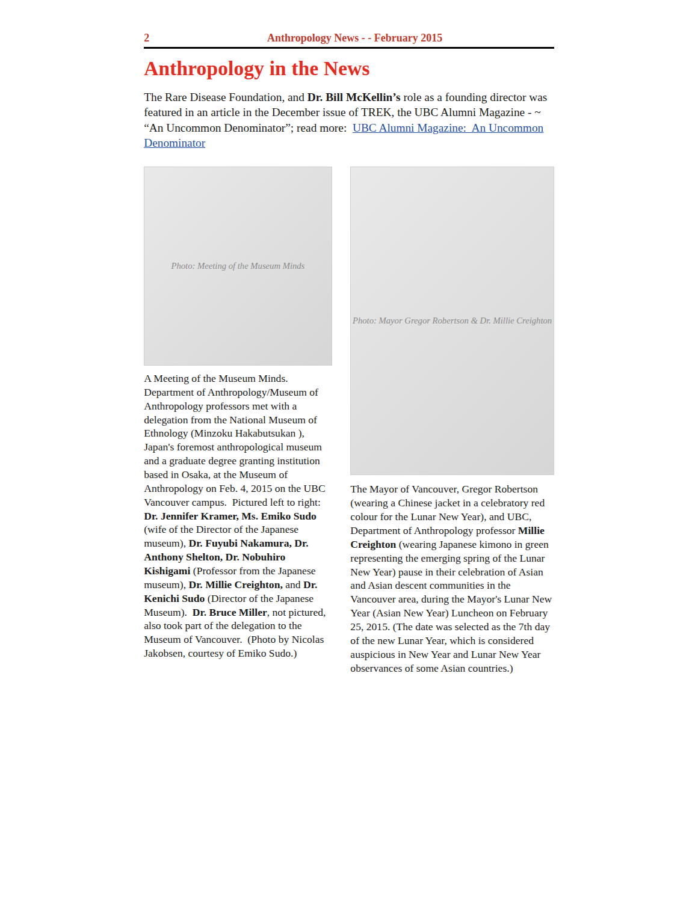2
Anthropology News - - February 2015
Anthropology in the News
The Rare Disease Foundation, and Dr. Bill McKellin’s role as a founding director was featured in an article in the December issue of TREK, the UBC Alumni Magazine - ~ “An Uncommon Denominator”; read more: UBC Alumni Magazine: An Uncommon Denominator
Photo: Meeting of the Museum Minds
A Meeting of the Museum Minds. Department of Anthropology/Museum of Anthropology professors met with a delegation from the National Museum of Ethnology (Minzoku Hakabutsukan ), Japan's foremost anthropological museum and a graduate degree granting institution based in Osaka, at the Museum of Anthropology on Feb. 4, 2015 on the UBC Vancouver campus. Pictured left to right: Dr. Jennifer Kramer, Ms. Emiko Sudo (wife of the Director of the Japanese museum), Dr. Fuyubi Nakamura, Dr. Anthony Shelton, Dr. Nobuhiro Kishigami (Professor from the Japanese museum), Dr. Millie Creighton, and Dr. Kenichi Sudo (Director of the Japanese Museum). Dr. Bruce Miller, not pictured, also took part of the delegation to the Museum of Vancouver. (Photo by Nicolas Jakobsen, courtesy of Emiko Sudo.)
Photo: Mayor Gregor Robertson & Dr. Millie Creighton
The Mayor of Vancouver, Gregor Robertson (wearing a Chinese jacket in a celebratory red colour for the Lunar New Year), and UBC, Department of Anthropology professor Millie Creighton (wearing Japanese kimono in green representing the emerging spring of the Lunar New Year) pause in their celebration of Asian and Asian descent communities in the Vancouver area, during the Mayor's Lunar New Year (Asian New Year) Luncheon on February 25, 2015. (The date was selected as the 7th day of the new Lunar Year, which is considered auspicious in New Year and Lunar New Year observances of some Asian countries.)